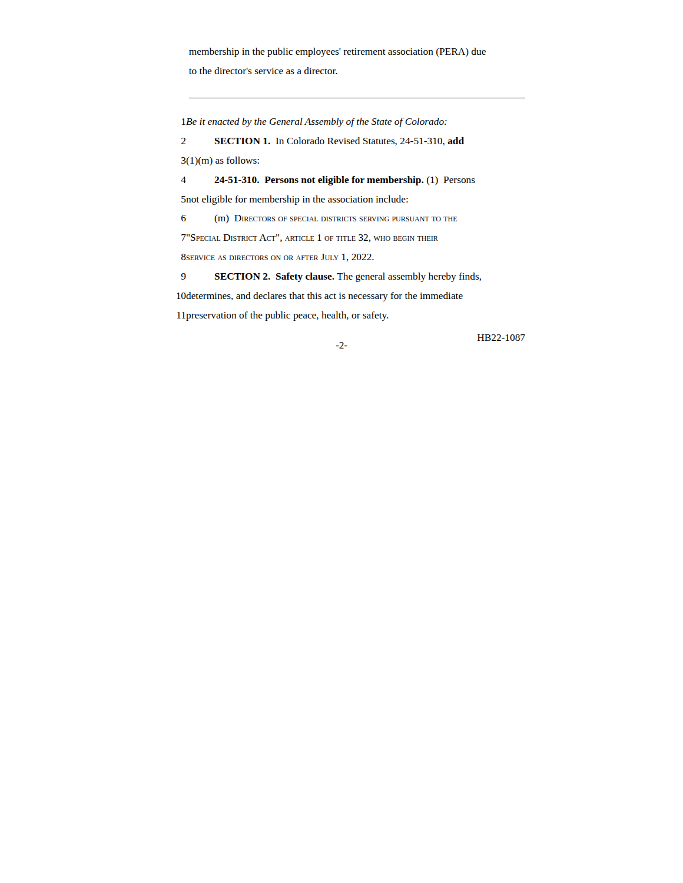membership in the public employees' retirement association (PERA) due
to the director's service as a director.
| 1 | Be it enacted by the General Assembly of the State of Colorado: |
| 2 | SECTION 1. In Colorado Revised Statutes, 24-51-310, add |
| 3 | (1)(m) as follows: |
| 4 | 24-51-310. Persons not eligible for membership. (1) Persons |
| 5 | not eligible for membership in the association include: |
| 6 | (m) Directors of special districts serving pursuant to the |
| 7 | "Special District Act", article 1 of title 32, who begin their |
| 8 | service as directors on or after July 1, 2022. |
| 9 | SECTION 2. Safety clause. The general assembly hereby finds, |
| 10 | determines, and declares that this act is necessary for the immediate |
| 11 | preservation of the public peace, health, or safety. |
-2-
HB22-1087